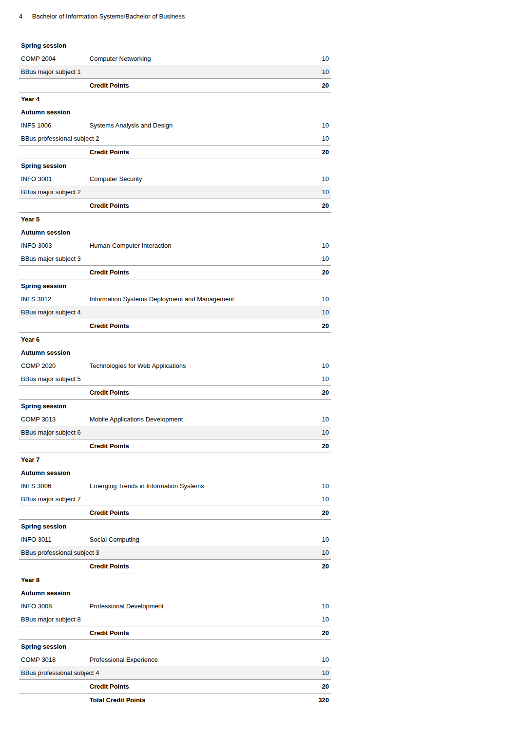4 Bachelor of Information Systems/Bachelor of Business
| Spring session |
| COMP 2004 | Computer Networking | 10 |
| BBus major subject 1 | 10 |
| | Credit Points | 20 |
| Year 4 |
| Autumn session |
| INFS 1006 | Systems Analysis and Design | 10 |
| BBus professional subject 2 | 10 |
| | Credit Points | 20 |
| Spring session |
| INFO 3001 | Computer Security | 10 |
| BBus major subject 2 | 10 |
| | Credit Points | 20 |
| Year 5 |
| Autumn session |
| INFO 3003 | Human-Computer Interaction | 10 |
| BBus major subject 3 | 10 |
| | Credit Points | 20 |
| Spring session |
| INFS 3012 | Information Systems Deployment and Management | 10 |
| BBus major subject 4 | 10 |
| | Credit Points | 20 |
| Year 6 |
| Autumn session |
| COMP 2020 | Technologies for Web Applications | 10 |
| BBus major subject 5 | 10 |
| | Credit Points | 20 |
| Spring session |
| COMP 3013 | Mobile Applications Development | 10 |
| BBus major subject 6 | 10 |
| | Credit Points | 20 |
| Year 7 |
| Autumn session |
| INFS 3006 | Emerging Trends in Information Systems | 10 |
| BBus major subject 7 | 10 |
| | Credit Points | 20 |
| Spring session |
| INFO 3011 | Social Computing | 10 |
| BBus professional subject 3 | 10 |
| | Credit Points | 20 |
| Year 8 |
| Autumn session |
| INFO 3008 | Professional Development | 10 |
| BBus major subject 8 | 10 |
| | Credit Points | 20 |
| Spring session |
| COMP 3018 | Professional Experience | 10 |
| BBus professional subject 4 | 10 |
| | Credit Points | 20 |
| | Total Credit Points | 320 |